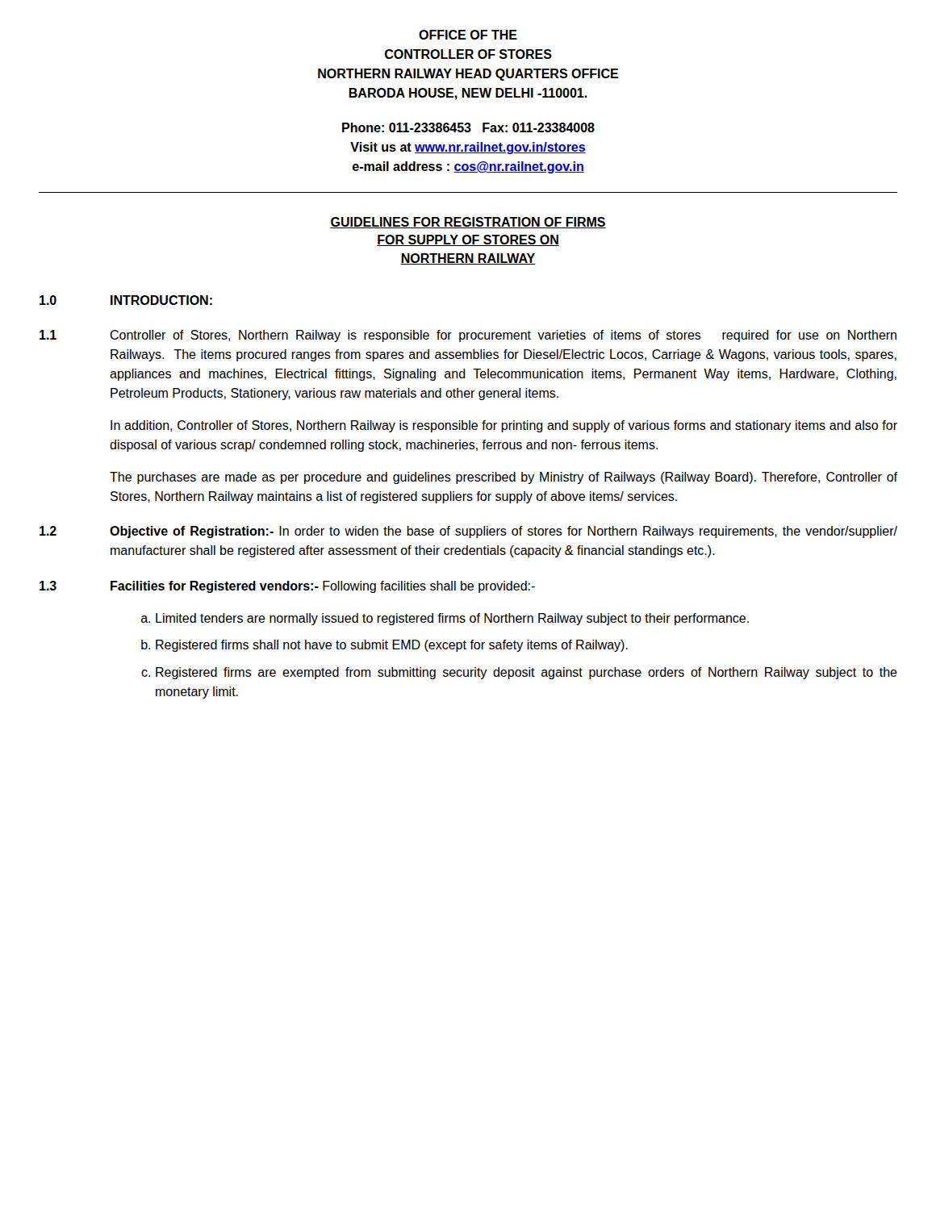OFFICE OF THE
CONTROLLER OF STORES
NORTHERN RAILWAY HEAD QUARTERS OFFICE
BARODA HOUSE, NEW DELHI -110001.
Phone: 011-23386453 Fax: 011-23384008
Visit us at www.nr.railnet.gov.in/stores
e-mail address : cos@nr.railnet.gov.in
GUIDELINES FOR REGISTRATION OF FIRMS
FOR SUPPLY OF STORES ON
NORTHERN RAILWAY
1.0
INTRODUCTION:
1.1
Controller of Stores, Northern Railway is responsible for procurement varieties of items of stores required for use on Northern Railways. The items procured ranges from spares and assemblies for Diesel/Electric Locos, Carriage & Wagons, various tools, spares, appliances and machines, Electrical fittings, Signaling and Telecommunication items, Permanent Way items, Hardware, Clothing, Petroleum Products, Stationery, various raw materials and other general items.
In addition, Controller of Stores, Northern Railway is responsible for printing and supply of various forms and stationary items and also for disposal of various scrap/ condemned rolling stock, machineries, ferrous and non- ferrous items.
The purchases are made as per procedure and guidelines prescribed by Ministry of Railways (Railway Board). Therefore, Controller of Stores, Northern Railway maintains a list of registered suppliers for supply of above items/ services.
1.2
Objective of Registration:- In order to widen the base of suppliers of stores for Northern Railways requirements, the vendor/supplier/ manufacturer shall be registered after assessment of their credentials (capacity & financial standings etc.).
1.3
Facilities for Registered vendors:- Following facilities shall be provided:-
Limited tenders are normally issued to registered firms of Northern Railway subject to their performance.
Registered firms shall not have to submit EMD (except for safety items of Railway).
Registered firms are exempted from submitting security deposit against purchase orders of Northern Railway subject to the monetary limit.